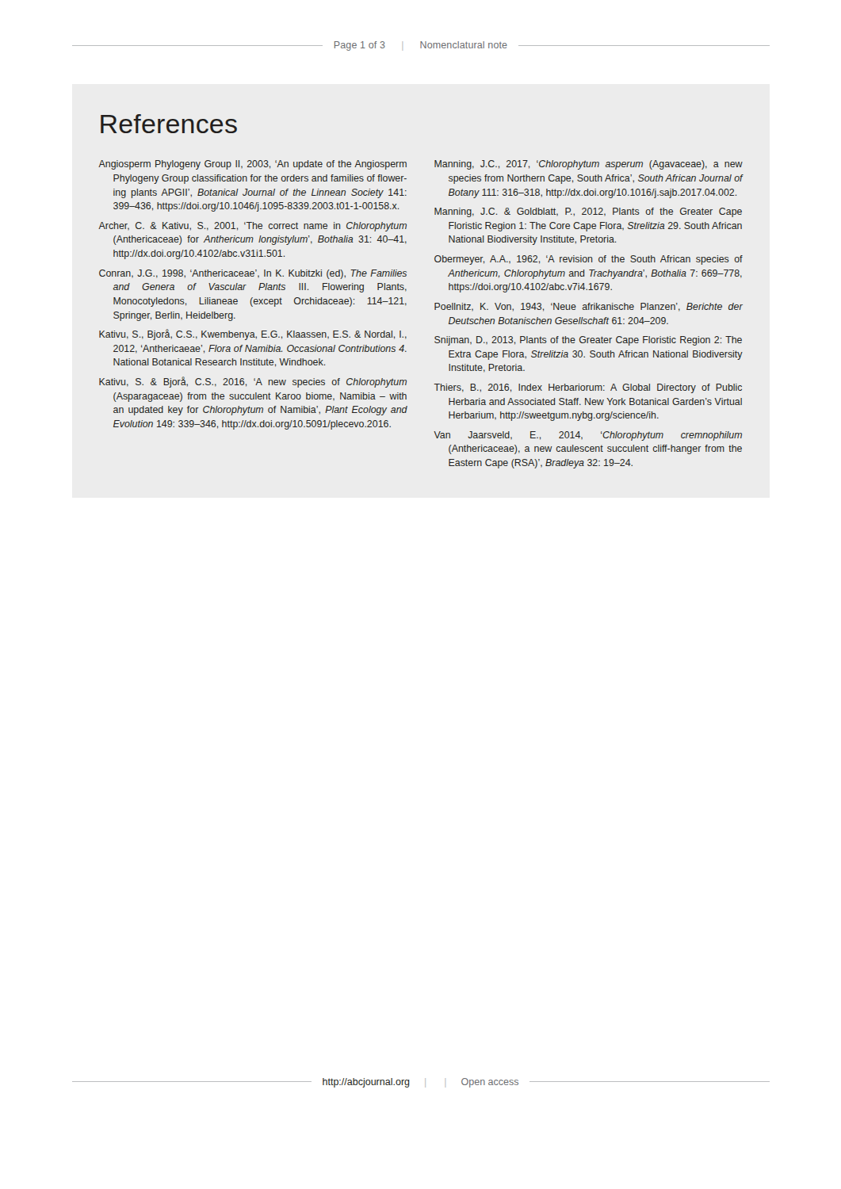Page 1 of 3 | Nomenclatural note
References
Angiosperm Phylogeny Group II, 2003, ‘An update of the Angiosperm Phylogeny Group classification for the orders and families of flowering plants APGII’, Botanical Journal of the Linnean Society 141: 399–436, https://doi.org/10.1046/j.1095-8339.2003.t01-1-00158.x.
Archer, C. & Kativu, S., 2001, ‘The correct name in Chlorophytum (Anthericaceae) for Anthericum longistylum’, Bothalia 31: 40–41, http://dx.doi.org/10.4102/abc.v31i1.501.
Conran, J.G., 1998, ‘Anthericaceae’, In K. Kubitzki (ed), The Families and Genera of Vascular Plants III. Flowering Plants, Monocotyledons, Lilianeae (except Orchidaceae): 114–121, Springer, Berlin, Heidelberg.
Kativu, S., Bjorå, C.S., Kwembenya, E.G., Klaassen, E.S. & Nordal, I., 2012, ‘Anthericaeae’, Flora of Namibia. Occasional Contributions 4. National Botanical Research Institute, Windhoek.
Kativu, S. & Bjorå, C.S., 2016, ‘A new species of Chlorophytum (Asparagaceae) from the succulent Karoo biome, Namibia – with an updated key for Chlorophytum of Namibia’, Plant Ecology and Evolution 149: 339–346, http://dx.doi.org/10.5091/plecevo.2016.
Manning, J.C., 2017, ‘Chlorophytum asperum (Agavaceae), a new species from Northern Cape, South Africa’, South African Journal of Botany 111: 316–318, http://dx.doi.org/10.1016/j.sajb.2017.04.002.
Manning, J.C. & Goldblatt, P., 2012, Plants of the Greater Cape Floristic Region 1: The Core Cape Flora, Strelitzia 29. South African National Biodiversity Institute, Pretoria.
Obermeyer, A.A., 1962, ‘A revision of the South African species of Anthericum, Chlorophytum and Trachyandra’, Bothalia 7: 669–778, https://doi.org/10.4102/abc.v7i4.1679.
Poellnitz, K. Von, 1943, ‘Neue afrikanische Planzen’, Berichte der Deutschen Botanischen Gesellschaft 61: 204–209.
Snijman, D., 2013, Plants of the Greater Cape Floristic Region 2: The Extra Cape Flora, Strelitzia 30. South African National Biodiversity Institute, Pretoria.
Thiers, B., 2016, Index Herbariorum: A Global Directory of Public Herbaria and Associated Staff. New York Botanical Garden’s Virtual Herbarium, http://sweetgum.nybg.org/science/ih.
Van Jaarsveld, E., 2014, ‘Chlorophytum cremnophilum (Anthericaceae), a new caulescent succulent cliff-hanger from the Eastern Cape (RSA)’, Bradleya 32: 19–24.
http://abcjournal.org | | Open access